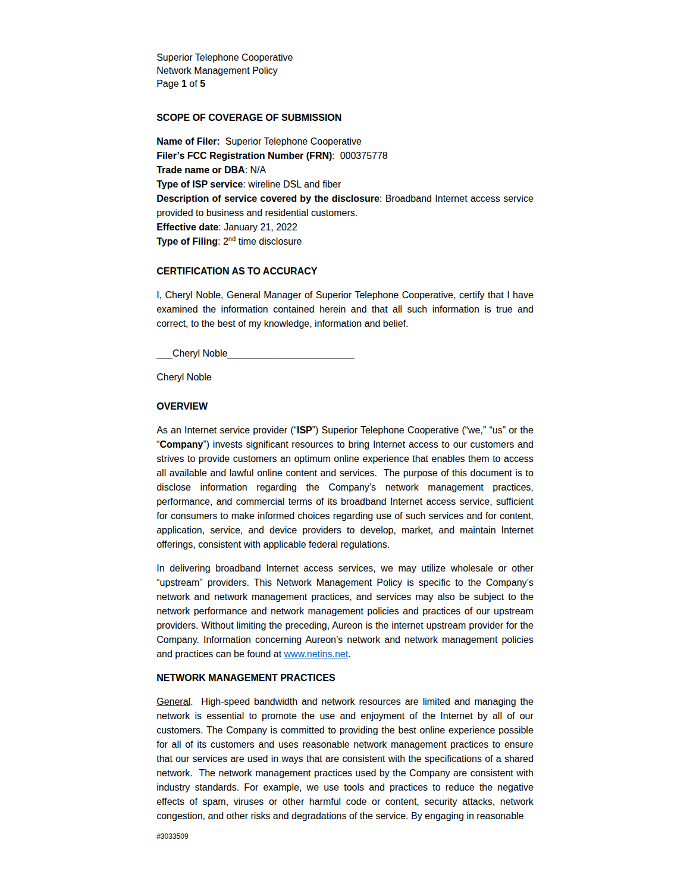Superior Telephone Cooperative
Network Management Policy
Page 1 of 5
SCOPE OF COVERAGE OF SUBMISSION
Name of Filer: Superior Telephone Cooperative
Filer’s FCC Registration Number (FRN): 000375778
Trade name or DBA: N/A
Type of ISP service: wireline DSL and fiber
Description of service covered by the disclosure: Broadband Internet access service provided to business and residential customers.
Effective date: January 21, 2022
Type of Filing: 2nd time disclosure
CERTIFICATION AS TO ACCURACY
I, Cheryl Noble, General Manager of Superior Telephone Cooperative, certify that I have examined the information contained herein and that all such information is true and correct, to the best of my knowledge, information and belief.
___Cheryl Noble________________________
Cheryl Noble
OVERVIEW
As an Internet service provider (“ISP”) Superior Telephone Cooperative (“we,” “us” or the “Company”) invests significant resources to bring Internet access to our customers and strives to provide customers an optimum online experience that enables them to access all available and lawful online content and services. The purpose of this document is to disclose information regarding the Company’s network management practices, performance, and commercial terms of its broadband Internet access service, sufficient for consumers to make informed choices regarding use of such services and for content, application, service, and device providers to develop, market, and maintain Internet offerings, consistent with applicable federal regulations.
In delivering broadband Internet access services, we may utilize wholesale or other “upstream” providers. This Network Management Policy is specific to the Company’s network and network management practices, and services may also be subject to the network performance and network management policies and practices of our upstream providers. Without limiting the preceding, Aureon is the internet upstream provider for the Company. Information concerning Aureon’s network and network management policies and practices can be found at www.netins.net.
NETWORK MANAGEMENT PRACTICES
General. High-speed bandwidth and network resources are limited and managing the network is essential to promote the use and enjoyment of the Internet by all of our customers. The Company is committed to providing the best online experience possible for all of its customers and uses reasonable network management practices to ensure that our services are used in ways that are consistent with the specifications of a shared network. The network management practices used by the Company are consistent with industry standards. For example, we use tools and practices to reduce the negative effects of spam, viruses or other harmful code or content, security attacks, network congestion, and other risks and degradations of the service. By engaging in reasonable
#3033509